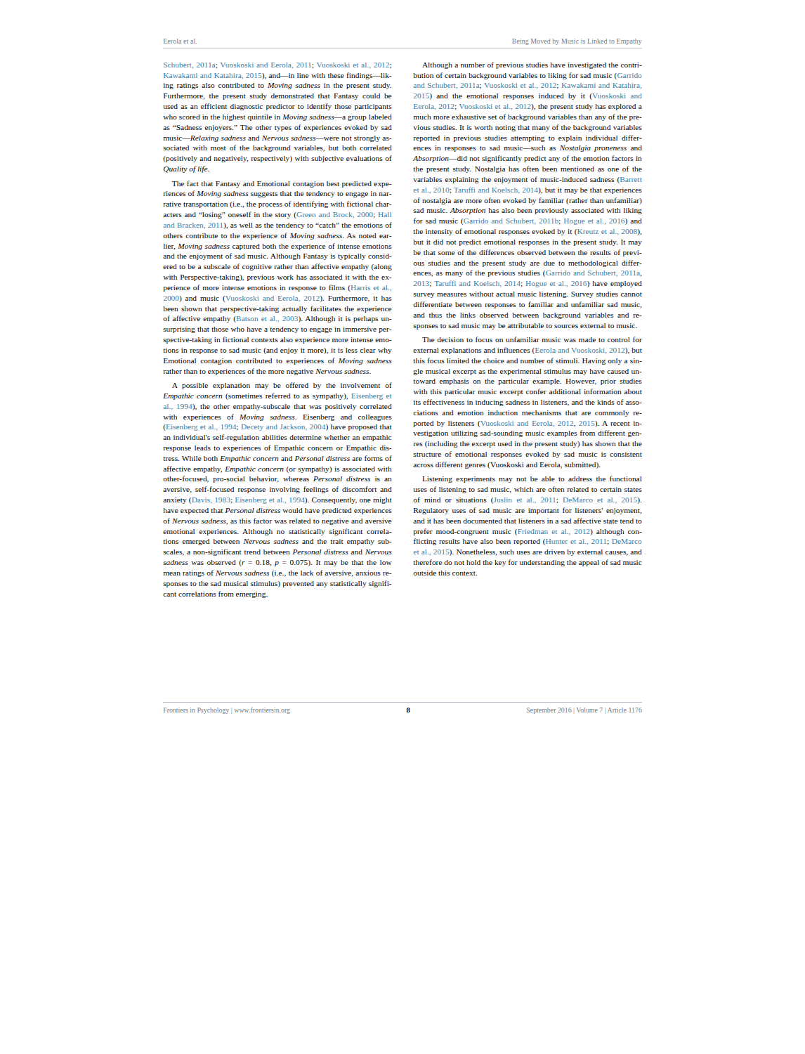Eerola et al.
Being Moved by Music is Linked to Empathy
Schubert, 2011a; Vuoskoski and Eerola, 2011; Vuoskoski et al., 2012; Kawakami and Katahira, 2015), and—in line with these findings—liking ratings also contributed to Moving sadness in the present study. Furthermore, the present study demonstrated that Fantasy could be used as an efficient diagnostic predictor to identify those participants who scored in the highest quintile in Moving sadness—a group labeled as “Sadness enjoyers.” The other types of experiences evoked by sad music—Relaxing sadness and Nervous sadness—were not strongly associated with most of the background variables, but both correlated (positively and negatively, respectively) with subjective evaluations of Quality of life.
The fact that Fantasy and Emotional contagion best predicted experiences of Moving sadness suggests that the tendency to engage in narrative transportation (i.e., the process of identifying with fictional characters and “losing” oneself in the story (Green and Brock, 2000; Hall and Bracken, 2011), as well as the tendency to “catch” the emotions of others contribute to the experience of Moving sadness. As noted earlier, Moving sadness captured both the experience of intense emotions and the enjoyment of sad music. Although Fantasy is typically considered to be a subscale of cognitive rather than affective empathy (along with Perspective-taking), previous work has associated it with the experience of more intense emotions in response to films (Harris et al., 2000) and music (Vuoskoski and Eerola, 2012). Furthermore, it has been shown that perspective-taking actually facilitates the experience of affective empathy (Batson et al., 2003). Although it is perhaps unsurprising that those who have a tendency to engage in immersive perspective-taking in fictional contexts also experience more intense emotions in response to sad music (and enjoy it more), it is less clear why Emotional contagion contributed to experiences of Moving sadness rather than to experiences of the more negative Nervous sadness.
A possible explanation may be offered by the involvement of Empathic concern (sometimes referred to as sympathy), Eisenberg et al., 1994), the other empathy-subscale that was positively correlated with experiences of Moving sadness. Eisenberg and colleagues (Eisenberg et al., 1994; Decety and Jackson, 2004) have proposed that an individual's self-regulation abilities determine whether an empathic response leads to experiences of Empathic concern or Empathic distress. While both Empathic concern and Personal distress are forms of affective empathy, Empathic concern (or sympathy) is associated with other-focused, pro-social behavior, whereas Personal distress is an aversive, self-focused response involving feelings of discomfort and anxiety (Davis, 1983; Eisenberg et al., 1994). Consequently, one might have expected that Personal distress would have predicted experiences of Nervous sadness, as this factor was related to negative and aversive emotional experiences. Although no statistically significant correlations emerged between Nervous sadness and the trait empathy subscales, a non-significant trend between Personal distress and Nervous sadness was observed (r = 0.18, p = 0.075). It may be that the low mean ratings of Nervous sadness (i.e., the lack of aversive, anxious responses to the sad musical stimulus) prevented any statistically significant correlations from emerging.
Although a number of previous studies have investigated the contribution of certain background variables to liking for sad music (Garrido and Schubert, 2011a; Vuoskoski et al., 2012; Kawakami and Katahira, 2015) and the emotional responses induced by it (Vuoskoski and Eerola, 2012; Vuoskoski et al., 2012), the present study has explored a much more exhaustive set of background variables than any of the previous studies. It is worth noting that many of the background variables reported in previous studies attempting to explain individual differences in responses to sad music—such as Nostalgia proneness and Absorption—did not significantly predict any of the emotion factors in the present study. Nostalgia has often been mentioned as one of the variables explaining the enjoyment of music-induced sadness (Barrett et al., 2010; Taruffi and Koelsch, 2014), but it may be that experiences of nostalgia are more often evoked by familiar (rather than unfamiliar) sad music. Absorption has also been previously associated with liking for sad music (Garrido and Schubert, 2011b; Hogue et al., 2016) and the intensity of emotional responses evoked by it (Kreutz et al., 2008), but it did not predict emotional responses in the present study. It may be that some of the differences observed between the results of previous studies and the present study are due to methodological differences, as many of the previous studies (Garrido and Schubert, 2011a, 2013; Taruffi and Koelsch, 2014; Hogue et al., 2016) have employed survey measures without actual music listening. Survey studies cannot differentiate between responses to familiar and unfamiliar sad music, and thus the links observed between background variables and responses to sad music may be attributable to sources external to music.
The decision to focus on unfamiliar music was made to control for external explanations and influences (Eerola and Vuoskoski, 2012), but this focus limited the choice and number of stimuli. Having only a single musical excerpt as the experimental stimulus may have caused untoward emphasis on the particular example. However, prior studies with this particular music excerpt confer additional information about its effectiveness in inducing sadness in listeners, and the kinds of associations and emotion induction mechanisms that are commonly reported by listeners (Vuoskoski and Eerola, 2012, 2015). A recent investigation utilizing sad-sounding music examples from different genres (including the excerpt used in the present study) has shown that the structure of emotional responses evoked by sad music is consistent across different genres (Vuoskoski and Eerola, submitted).
Listening experiments may not be able to address the functional uses of listening to sad music, which are often related to certain states of mind or situations (Juslin et al., 2011; DeMarco et al., 2015). Regulatory uses of sad music are important for listeners' enjoyment, and it has been documented that listeners in a sad affective state tend to prefer mood-congruent music (Friedman et al., 2012) although conflicting results have also been reported (Hunter et al., 2011; DeMarco et al., 2015). Nonetheless, such uses are driven by external causes, and therefore do not hold the key for understanding the appeal of sad music outside this context.
Frontiers in Psychology | www.frontiersin.org
8
September 2016 | Volume 7 | Article 1176